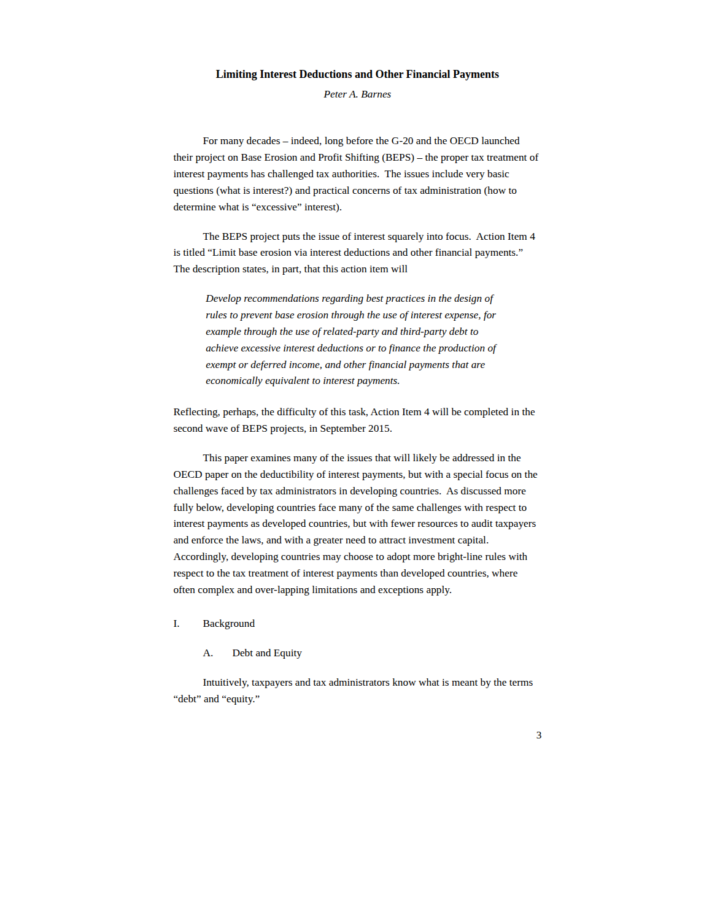Limiting Interest Deductions and Other Financial Payments
Peter A. Barnes
For many decades – indeed, long before the G-20 and the OECD launched their project on Base Erosion and Profit Shifting (BEPS) – the proper tax treatment of interest payments has challenged tax authorities. The issues include very basic questions (what is interest?) and practical concerns of tax administration (how to determine what is “excessive” interest).
The BEPS project puts the issue of interest squarely into focus. Action Item 4 is titled “Limit base erosion via interest deductions and other financial payments.” The description states, in part, that this action item will
Develop recommendations regarding best practices in the design of rules to prevent base erosion through the use of interest expense, for example through the use of related-party and third-party debt to achieve excessive interest deductions or to finance the production of exempt or deferred income, and other financial payments that are economically equivalent to interest payments.
Reflecting, perhaps, the difficulty of this task, Action Item 4 will be completed in the second wave of BEPS projects, in September 2015.
This paper examines many of the issues that will likely be addressed in the OECD paper on the deductibility of interest payments, but with a special focus on the challenges faced by tax administrators in developing countries. As discussed more fully below, developing countries face many of the same challenges with respect to interest payments as developed countries, but with fewer resources to audit taxpayers and enforce the laws, and with a greater need to attract investment capital. Accordingly, developing countries may choose to adopt more bright-line rules with respect to the tax treatment of interest payments than developed countries, where often complex and over-lapping limitations and exceptions apply.
I. Background
A. Debt and Equity
Intuitively, taxpayers and tax administrators know what is meant by the terms “debt” and “equity.”
3